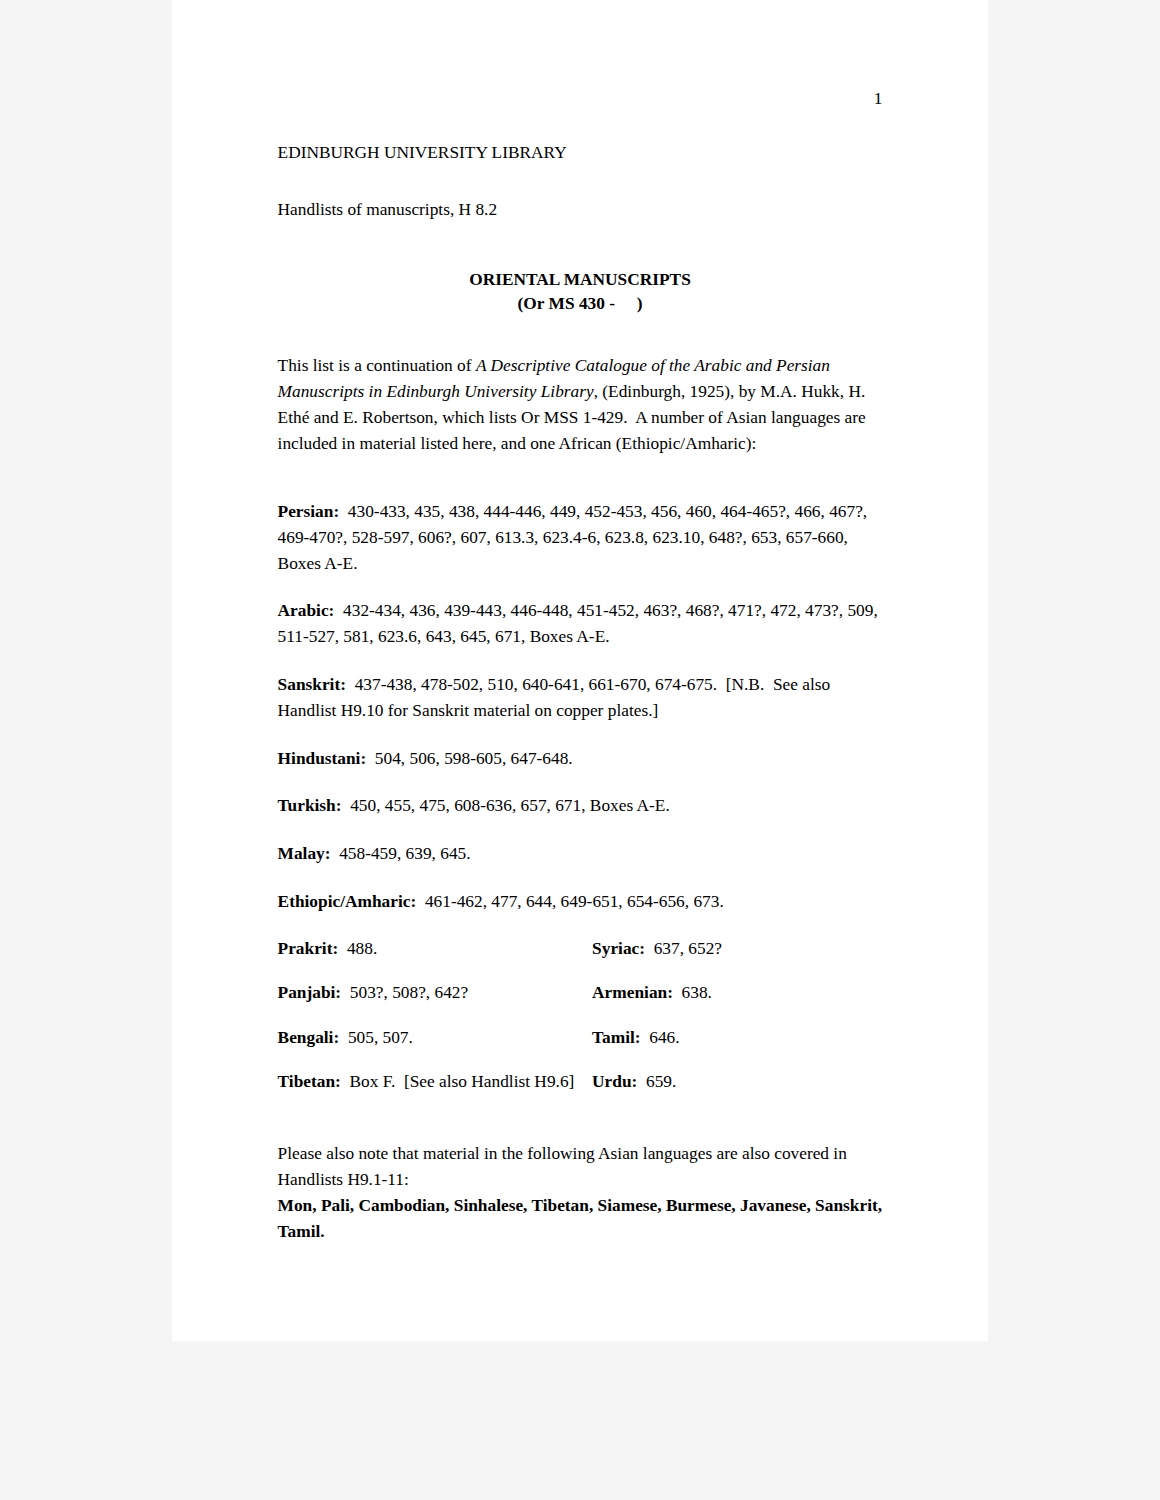1
EDINBURGH UNIVERSITY LIBRARY
Handlists of manuscripts, H 8.2
ORIENTAL MANUSCRIPTS (Or MS 430 - )
This list is a continuation of A Descriptive Catalogue of the Arabic and Persian Manuscripts in Edinburgh University Library, (Edinburgh, 1925), by M.A. Hukk, H. Ethé and E. Robertson, which lists Or MSS 1-429. A number of Asian languages are included in material listed here, and one African (Ethiopic/Amharic):
Persian: 430-433, 435, 438, 444-446, 449, 452-453, 456, 460, 464-465?, 466, 467?, 469-470?, 528-597, 606?, 607, 613.3, 623.4-6, 623.8, 623.10, 648?, 653, 657-660, Boxes A-E.
Arabic: 432-434, 436, 439-443, 446-448, 451-452, 463?, 468?, 471?, 472, 473?, 509, 511-527, 581, 623.6, 643, 645, 671, Boxes A-E.
Sanskrit: 437-438, 478-502, 510, 640-641, 661-670, 674-675. [N.B. See also Handlist H9.10 for Sanskrit material on copper plates.]
Hindustani: 504, 506, 598-605, 647-648.
Turkish: 450, 455, 475, 608-636, 657, 671, Boxes A-E.
Malay: 458-459, 639, 645.
Ethiopic/Amharic: 461-462, 477, 644, 649-651, 654-656, 673.
| Prakrit: 488. | Syriac: 637, 652? |
| Panjabi: 503?, 508?, 642? | Armenian: 638. |
| Bengali: 505, 507. | Tamil: 646. |
| Tibetan: Box F. [See also Handlist H9.6] | Urdu: 659. |
Please also note that material in the following Asian languages are also covered in Handlists H9.1-11:
Mon, Pali, Cambodian, Sinhalese, Tibetan, Siamese, Burmese, Javanese, Sanskrit, Tamil.